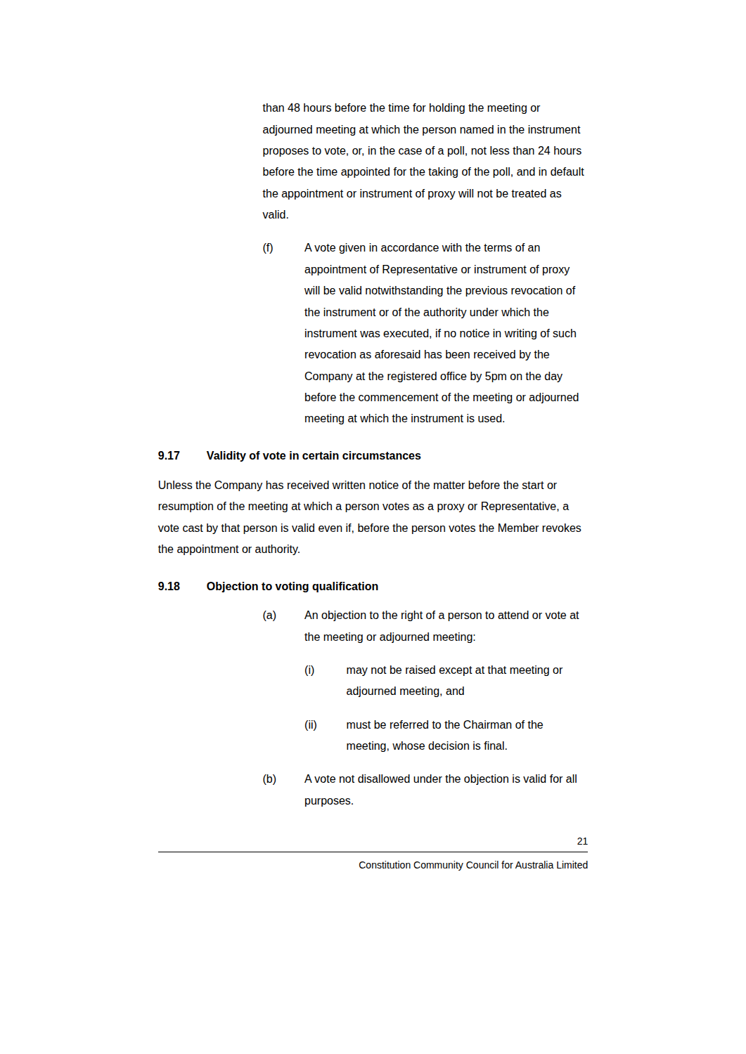than 48 hours before the time for holding the meeting or adjourned meeting at which the person named in the instrument proposes to vote, or, in the case of a poll, not less than 24 hours before the time appointed for the taking of the poll, and in default the appointment or instrument of proxy will not be treated as valid.
(f) A vote given in accordance with the terms of an appointment of Representative or instrument of proxy will be valid notwithstanding the previous revocation of the instrument or of the authority under which the instrument was executed, if no notice in writing of such revocation as aforesaid has been received by the Company at the registered office by 5pm on the day before the commencement of the meeting or adjourned meeting at which the instrument is used.
9.17 Validity of vote in certain circumstances
Unless the Company has received written notice of the matter before the start or resumption of the meeting at which a person votes as a proxy or Representative, a vote cast by that person is valid even if, before the person votes the Member revokes the appointment or authority.
9.18 Objection to voting qualification
(a) An objection to the right of a person to attend or vote at the meeting or adjourned meeting:
(i) may not be raised except at that meeting or adjourned meeting, and
(ii) must be referred to the Chairman of the meeting, whose decision is final.
(b) A vote not disallowed under the objection is valid for all purposes.
21
Constitution Community Council for Australia Limited